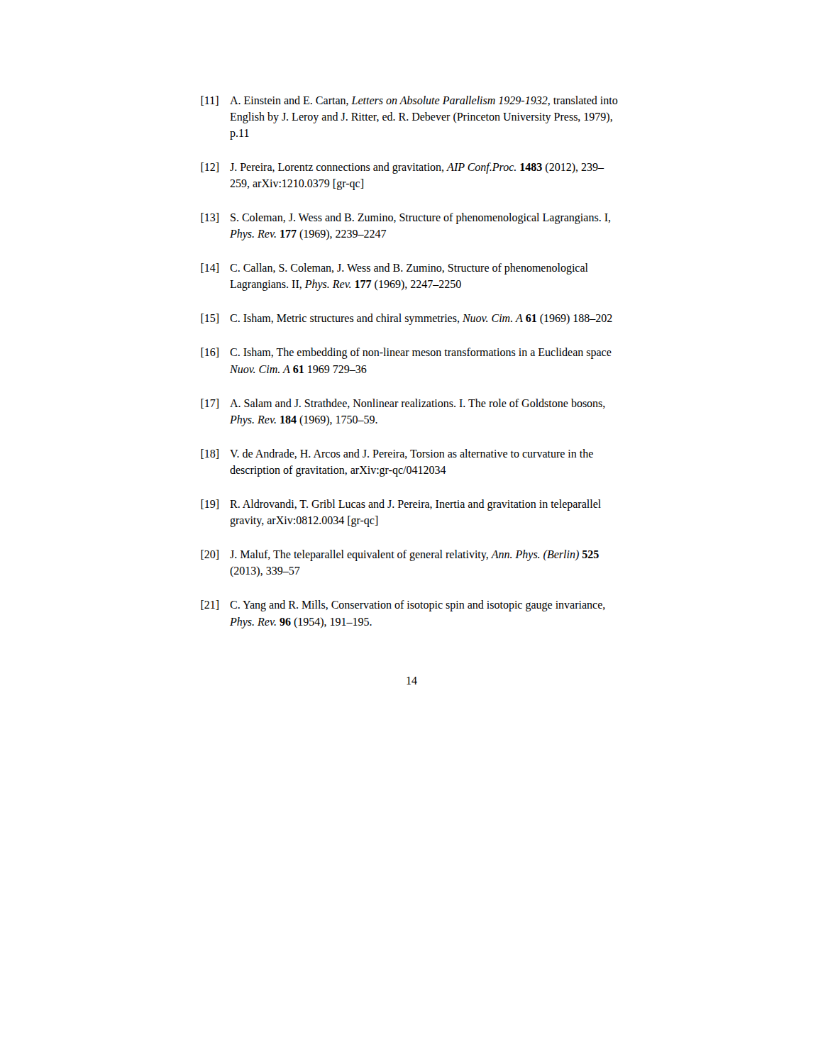[11] A. Einstein and E. Cartan, Letters on Absolute Parallelism 1929-1932, translated into English by J. Leroy and J. Ritter, ed. R. Debever (Princeton University Press, 1979), p.11
[12] J. Pereira, Lorentz connections and gravitation, AIP Conf.Proc. 1483 (2012), 239–259, arXiv:1210.0379 [gr-qc]
[13] S. Coleman, J. Wess and B. Zumino, Structure of phenomenological Lagrangians. I, Phys. Rev. 177 (1969), 2239–2247
[14] C. Callan, S. Coleman, J. Wess and B. Zumino, Structure of phenomenological Lagrangians. II, Phys. Rev. 177 (1969), 2247–2250
[15] C. Isham, Metric structures and chiral symmetries, Nuov. Cim. A 61 (1969) 188–202
[16] C. Isham, The embedding of non-linear meson transformations in a Euclidean space Nuov. Cim. A 61 1969 729–36
[17] A. Salam and J. Strathdee, Nonlinear realizations. I. The role of Goldstone bosons, Phys. Rev. 184 (1969), 1750–59.
[18] V. de Andrade, H. Arcos and J. Pereira, Torsion as alternative to curvature in the description of gravitation, arXiv:gr-qc/0412034
[19] R. Aldrovandi, T. Gribl Lucas and J. Pereira, Inertia and gravitation in teleparallel gravity, arXiv:0812.0034 [gr-qc]
[20] J. Maluf, The teleparallel equivalent of general relativity, Ann. Phys. (Berlin) 525 (2013), 339–57
[21] C. Yang and R. Mills, Conservation of isotopic spin and isotopic gauge invariance, Phys. Rev. 96 (1954), 191–195.
14